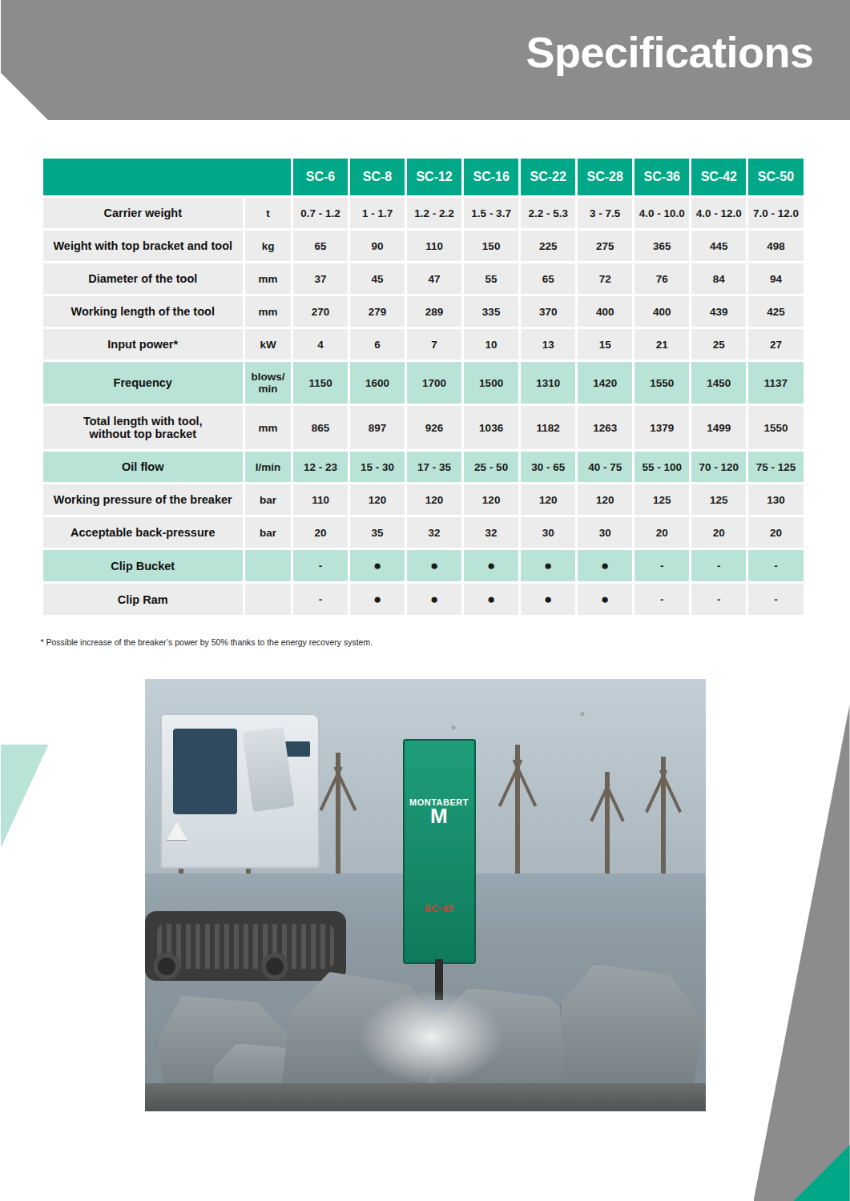Specifications
| | SC-6 | SC-8 | SC-12 | SC-16 | SC-22 | SC-28 | SC-36 | SC-42 | SC-50 |
| --- | --- | --- | --- | --- | --- | --- | --- | --- | --- |
| Carrier weight | t | 0.7 - 1.2 | 1 - 1.7 | 1.2 - 2.2 | 1.5 - 3.7 | 2.2 - 5.3 | 3 - 7.5 | 4.0 - 10.0 | 4.0 - 12.0 | 7.0 - 12.0 |
| Weight with top bracket and tool | kg | 65 | 90 | 110 | 150 | 225 | 275 | 365 | 445 | 498 |
| Diameter of the tool | mm | 37 | 45 | 47 | 55 | 65 | 72 | 76 | 84 | 94 |
| Working length of the tool | mm | 270 | 279 | 289 | 335 | 370 | 400 | 400 | 439 | 425 |
| Input power* | kW | 4 | 6 | 7 | 10 | 13 | 15 | 21 | 25 | 27 |
| Frequency | blows/ min | 1150 | 1600 | 1700 | 1500 | 1310 | 1420 | 1550 | 1450 | 1137 |
| Total length with tool, without top bracket | mm | 865 | 897 | 926 | 1036 | 1182 | 1263 | 1379 | 1499 | 1550 |
| Oil flow | l/min | 12 - 23 | 15 - 30 | 17 - 35 | 25 - 50 | 30 - 65 | 40 - 75 | 55 - 100 | 70 - 120 | 75 - 125 |
| Working pressure of the breaker | bar | 110 | 120 | 120 | 120 | 120 | 120 | 125 | 125 | 130 |
| Acceptable back-pressure | bar | 20 | 35 | 32 | 32 | 30 | 30 | 20 | 20 | 20 |
| Clip Bucket | | - | ● | ● | ● | ● | ● | - | - | - |
| Clip Ram | | - | ● | ● | ● | ● | ● | - | - | - |
* Possible increase of the breaker’s power by 50% thanks to the energy recovery system.
MONTABERTM
SC-42